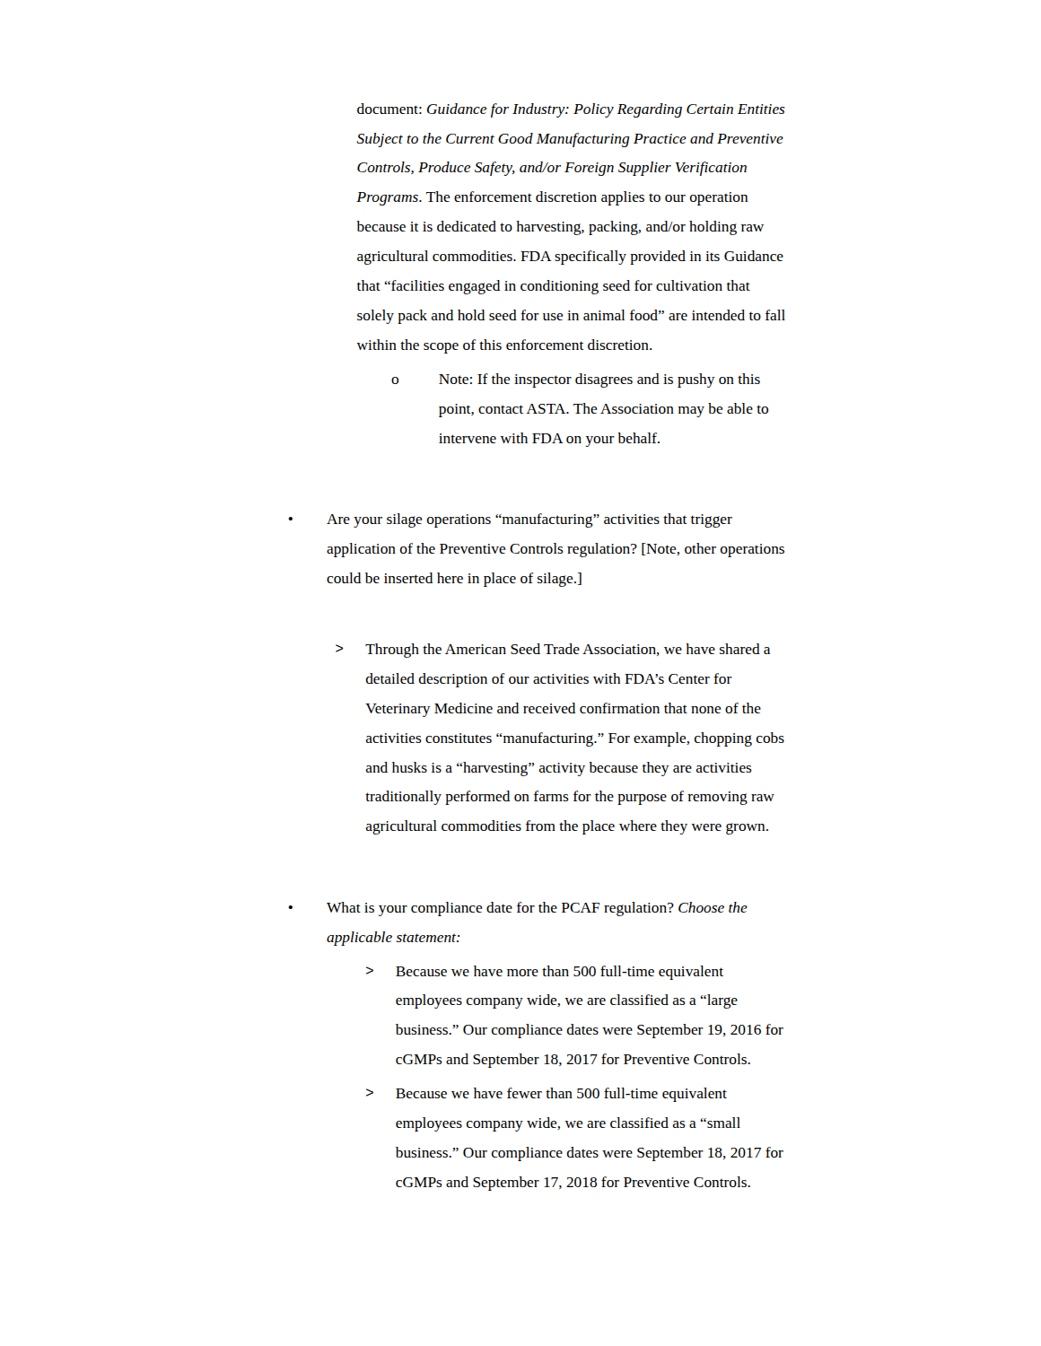document: Guidance for Industry: Policy Regarding Certain Entities Subject to the Current Good Manufacturing Practice and Preventive Controls, Produce Safety, and/or Foreign Supplier Verification Programs. The enforcement discretion applies to our operation because it is dedicated to harvesting, packing, and/or holding raw agricultural commodities. FDA specifically provided in its Guidance that “facilities engaged in conditioning seed for cultivation that solely pack and hold seed for use in animal food” are intended to fall within the scope of this enforcement discretion.
o
Note: If the inspector disagrees and is pushy on this point, contact ASTA. The Association may be able to intervene with FDA on your behalf.
•
Are your silage operations “manufacturing” activities that trigger application of the Preventive Controls regulation? [Note, other operations could be inserted here in place of silage.]
>
Through the American Seed Trade Association, we have shared a detailed description of our activities with FDA’s Center for Veterinary Medicine and received confirmation that none of the activities constitutes “manufacturing.” For example, chopping cobs and husks is a “harvesting” activity because they are activities traditionally performed on farms for the purpose of removing raw agricultural commodities from the place where they were grown.
•
What is your compliance date for the PCAF regulation? Choose the applicable statement:
>
Because we have more than 500 full-time equivalent employees company wide, we are classified as a “large business.” Our compliance dates were September 19, 2016 for cGMPs and September 18, 2017 for Preventive Controls.
>
Because we have fewer than 500 full-time equivalent employees company wide, we are classified as a “small business.” Our compliance dates were September 18, 2017 for cGMPs and September 17, 2018 for Preventive Controls.